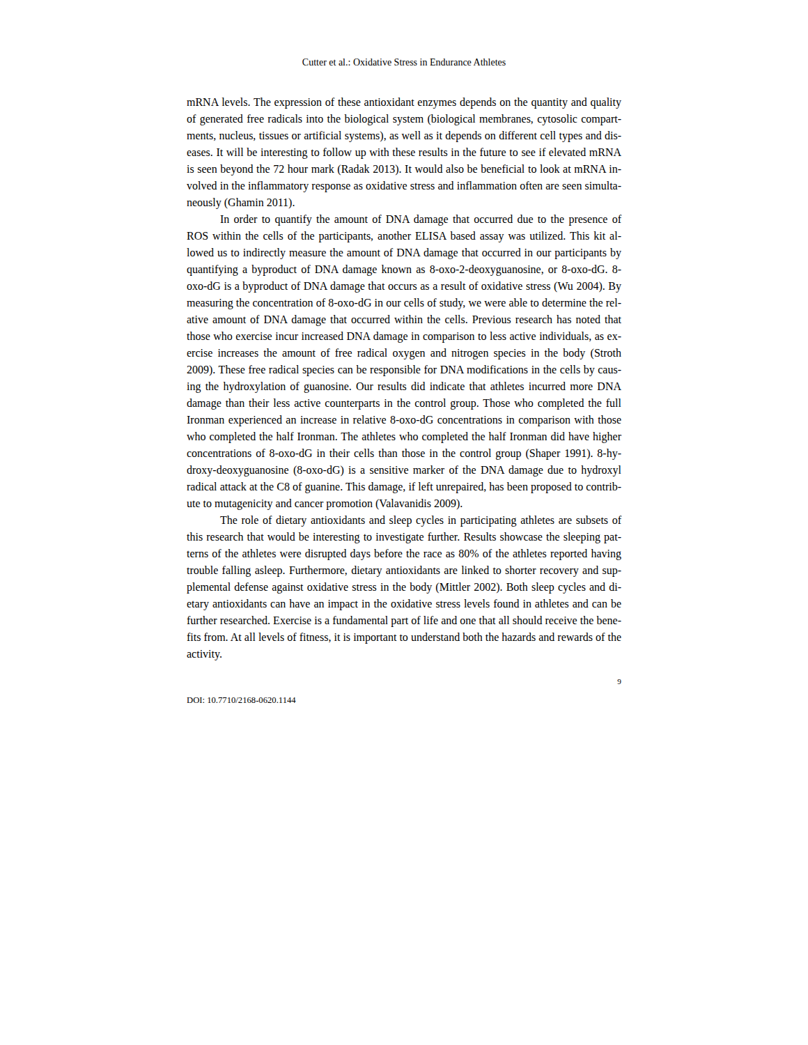Cutter et al.: Oxidative Stress in Endurance Athletes
mRNA levels. The expression of these antioxidant enzymes depends on the quantity and quality of generated free radicals into the biological system (biological membranes, cytosolic compartments, nucleus, tissues or artificial systems), as well as it depends on different cell types and diseases. It will be interesting to follow up with these results in the future to see if elevated mRNA is seen beyond the 72 hour mark (Radak 2013). It would also be beneficial to look at mRNA involved in the inflammatory response as oxidative stress and inflammation often are seen simultaneously (Ghamin 2011).
In order to quantify the amount of DNA damage that occurred due to the presence of ROS within the cells of the participants, another ELISA based assay was utilized. This kit allowed us to indirectly measure the amount of DNA damage that occurred in our participants by quantifying a byproduct of DNA damage known as 8-oxo-2-deoxyguanosine, or 8-oxo-dG. 8-oxo-dG is a byproduct of DNA damage that occurs as a result of oxidative stress (Wu 2004). By measuring the concentration of 8-oxo-dG in our cells of study, we were able to determine the relative amount of DNA damage that occurred within the cells. Previous research has noted that those who exercise incur increased DNA damage in comparison to less active individuals, as exercise increases the amount of free radical oxygen and nitrogen species in the body (Stroth 2009). These free radical species can be responsible for DNA modifications in the cells by causing the hydroxylation of guanosine. Our results did indicate that athletes incurred more DNA damage than their less active counterparts in the control group. Those who completed the full Ironman experienced an increase in relative 8-oxo-dG concentrations in comparison with those who completed the half Ironman. The athletes who completed the half Ironman did have higher concentrations of 8-oxo-dG in their cells than those in the control group (Shaper 1991). 8-hydroxy-deoxyguanosine (8-oxo-dG) is a sensitive marker of the DNA damage due to hydroxyl radical attack at the C8 of guanine. This damage, if left unrepaired, has been proposed to contribute to mutagenicity and cancer promotion (Valavanidis 2009).
The role of dietary antioxidants and sleep cycles in participating athletes are subsets of this research that would be interesting to investigate further. Results showcase the sleeping patterns of the athletes were disrupted days before the race as 80% of the athletes reported having trouble falling asleep. Furthermore, dietary antioxidants are linked to shorter recovery and supplemental defense against oxidative stress in the body (Mittler 2002). Both sleep cycles and dietary antioxidants can have an impact in the oxidative stress levels found in athletes and can be further researched. Exercise is a fundamental part of life and one that all should receive the benefits from. At all levels of fitness, it is important to understand both the hazards and rewards of the activity.
9
DOI: 10.7710/2168-0620.1144